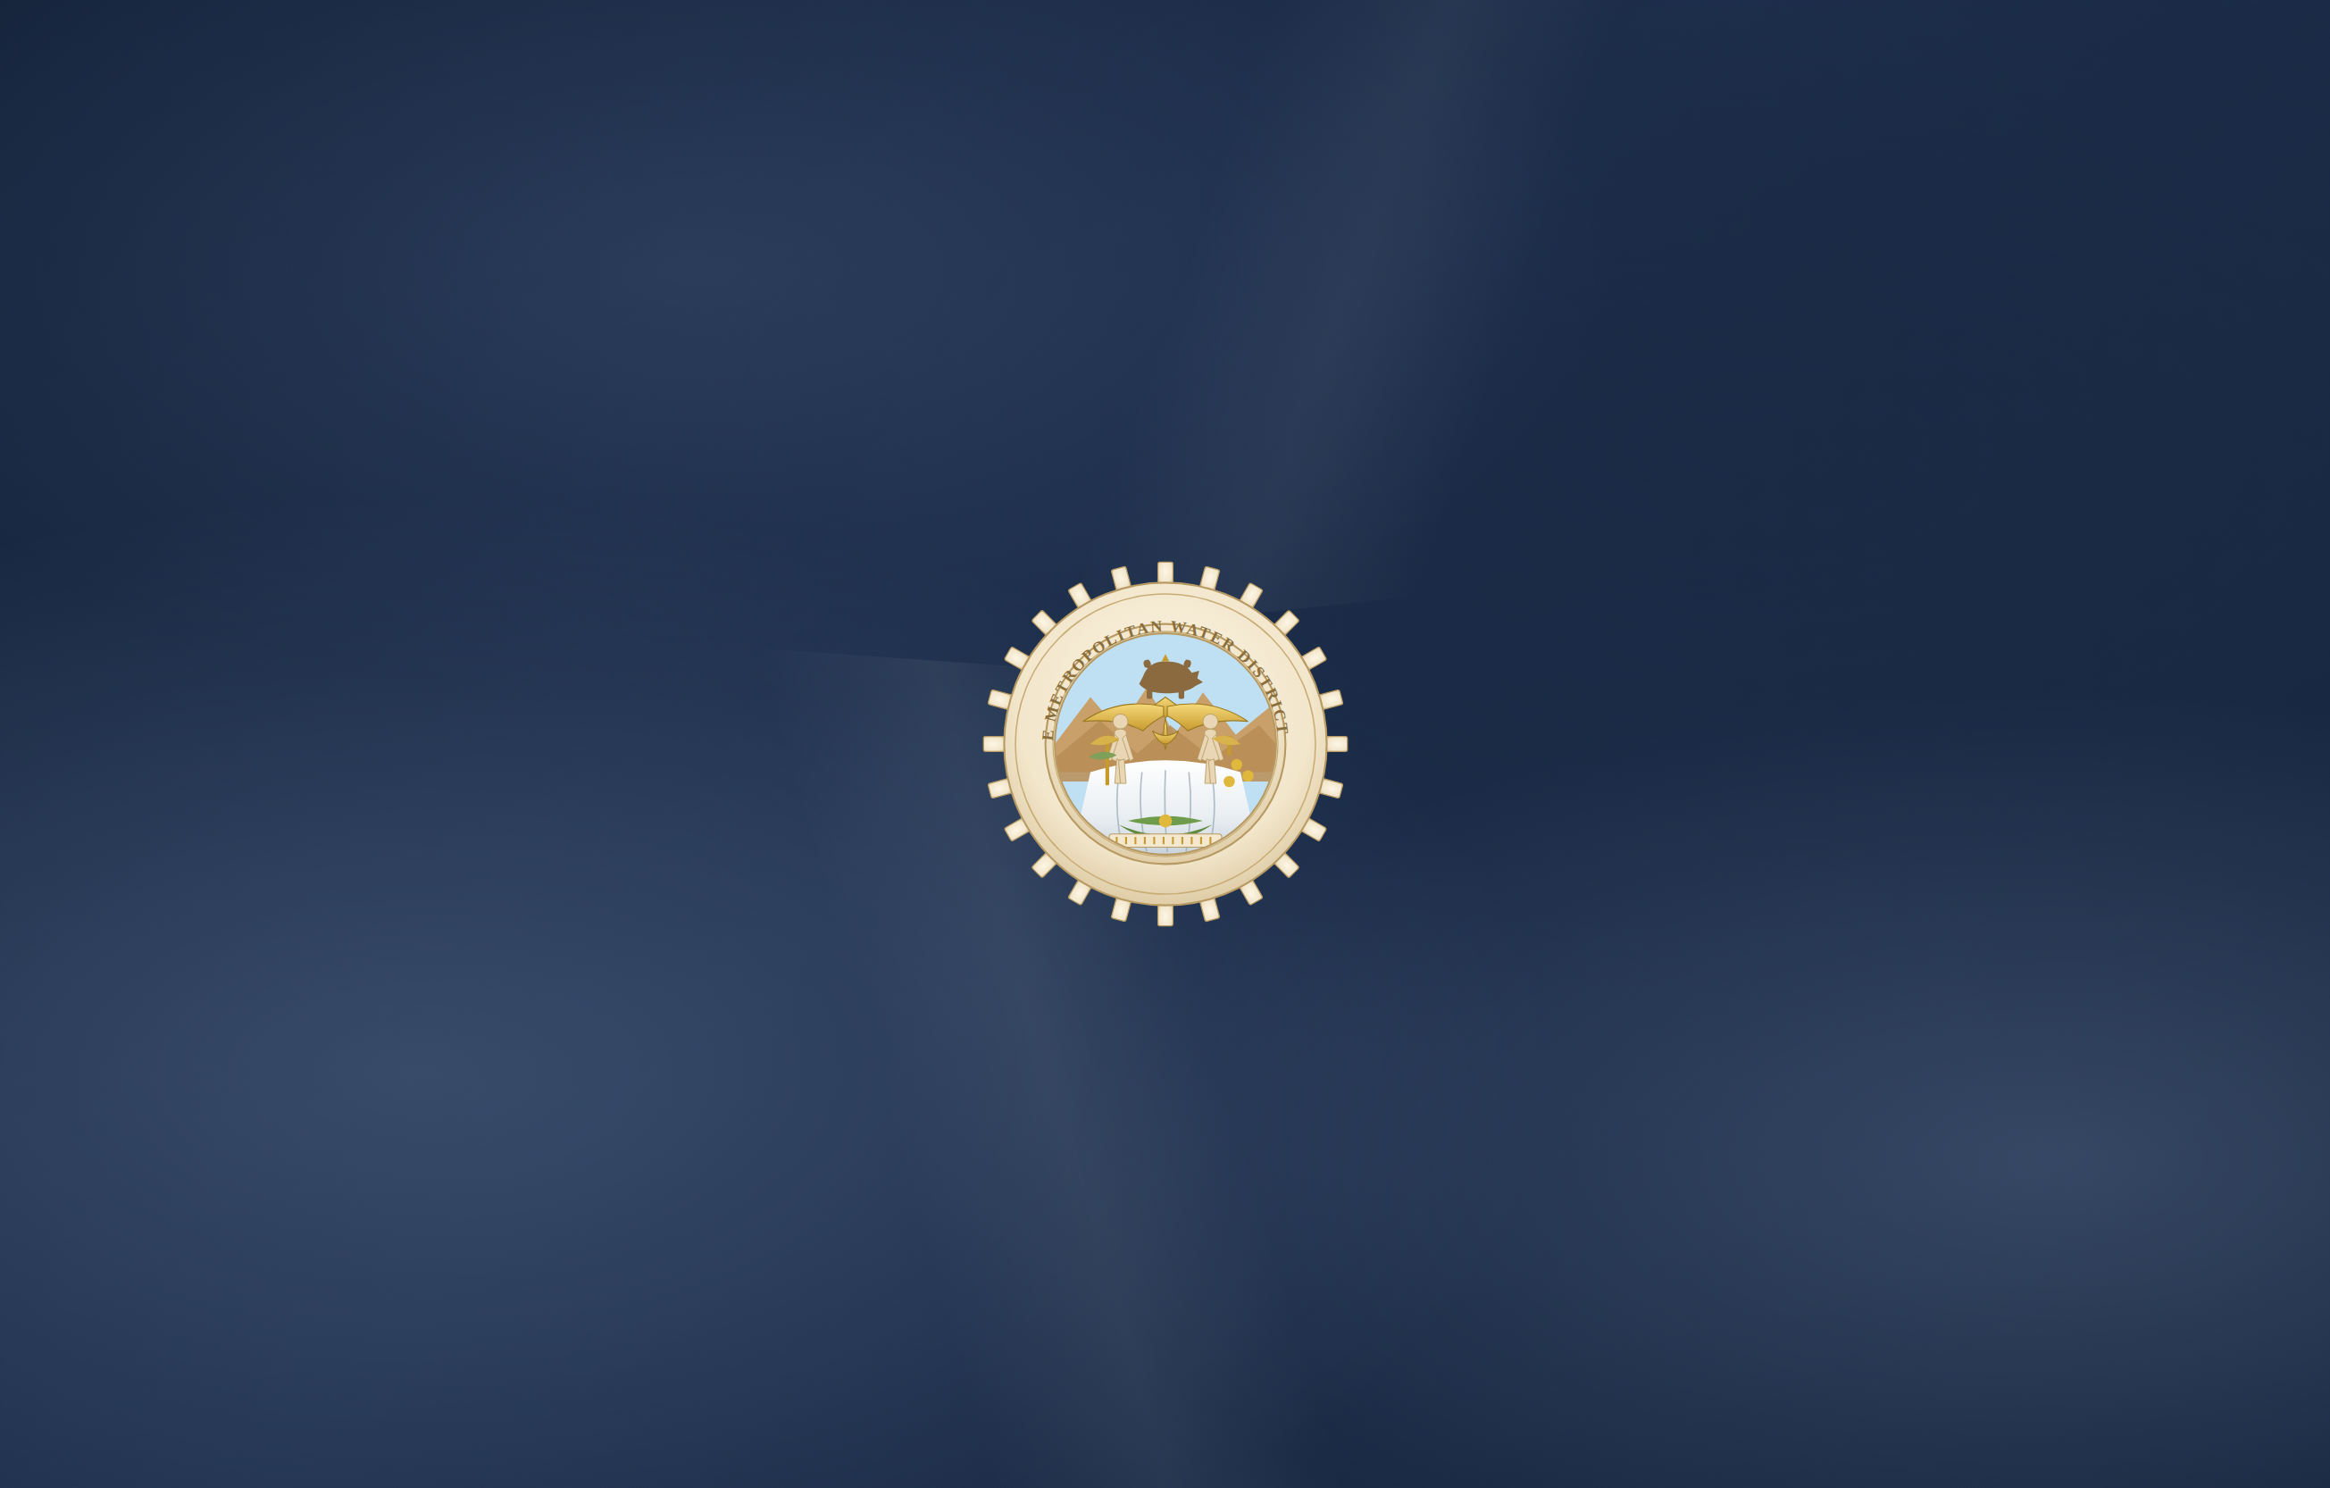The Metropolitan Water District of Southern California
Seal of The Metropolitan Water District of Southern California A circular cream and gold seal with a gear-toothed outer rim. The outer ring bears the words "THE METROPOLITAN WATER DISTRICT OF" across the top and "SOUTHERN CALIFORNIA" across the bottom. Inside, a California grizzly bear stands above a golden eagle with outstretched wings, flanked by two standing figures, above a cascading waterfall and a laurel branch. THE METROPOLITAN WATER DISTRICT OF SOUTHERN CALIFORNIA